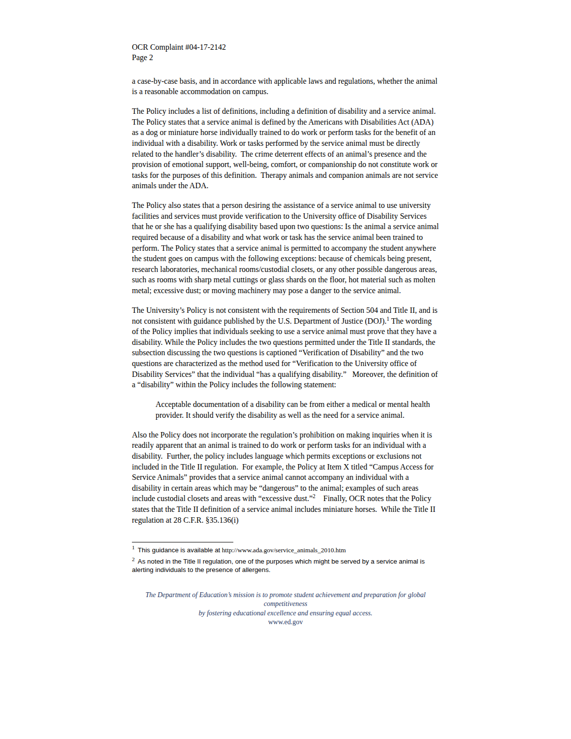OCR Complaint #04-17-2142
Page 2
a case-by-case basis, and in accordance with applicable laws and regulations, whether the animal is a reasonable accommodation on campus.
The Policy includes a list of definitions, including a definition of disability and a service animal. The Policy states that a service animal is defined by the Americans with Disabilities Act (ADA) as a dog or miniature horse individually trained to do work or perform tasks for the benefit of an individual with a disability. Work or tasks performed by the service animal must be directly related to the handler’s disability. The crime deterrent effects of an animal’s presence and the provision of emotional support, well-being, comfort, or companionship do not constitute work or tasks for the purposes of this definition. Therapy animals and companion animals are not service animals under the ADA.
The Policy also states that a person desiring the assistance of a service animal to use university facilities and services must provide verification to the University office of Disability Services that he or she has a qualifying disability based upon two questions: Is the animal a service animal required because of a disability and what work or task has the service animal been trained to perform. The Policy states that a service animal is permitted to accompany the student anywhere the student goes on campus with the following exceptions: because of chemicals being present, research laboratories, mechanical rooms/custodial closets, or any other possible dangerous areas, such as rooms with sharp metal cuttings or glass shards on the floor, hot material such as molten metal; excessive dust; or moving machinery may pose a danger to the service animal.
The University’s Policy is not consistent with the requirements of Section 504 and Title II, and is not consistent with guidance published by the U.S. Department of Justice (DOJ).1 The wording of the Policy implies that individuals seeking to use a service animal must prove that they have a disability. While the Policy includes the two questions permitted under the Title II standards, the subsection discussing the two questions is captioned “Verification of Disability” and the two questions are characterized as the method used for “Verification to the University office of Disability Services” that the individual “has a qualifying disability.” Moreover, the definition of a “disability” within the Policy includes the following statement:
Acceptable documentation of a disability can be from either a medical or mental health provider. It should verify the disability as well as the need for a service animal.
Also the Policy does not incorporate the regulation’s prohibition on making inquiries when it is readily apparent that an animal is trained to do work or perform tasks for an individual with a disability. Further, the policy includes language which permits exceptions or exclusions not included in the Title II regulation. For example, the Policy at Item X titled “Campus Access for Service Animals” provides that a service animal cannot accompany an individual with a disability in certain areas which may be “dangerous” to the animal; examples of such areas include custodial closets and areas with “excessive dust.”2 Finally, OCR notes that the Policy states that the Title II definition of a service animal includes miniature horses. While the Title II regulation at 28 C.F.R. §35.136(i)
1 This guidance is available at http://www.ada.gov/service_animals_2010.htm
2 As noted in the Title II regulation, one of the purposes which might be served by a service animal is alerting individuals to the presence of allergens.
The Department of Education’s mission is to promote student achievement and preparation for global competitiveness
by fostering educational excellence and ensuring equal access.
www.ed.gov